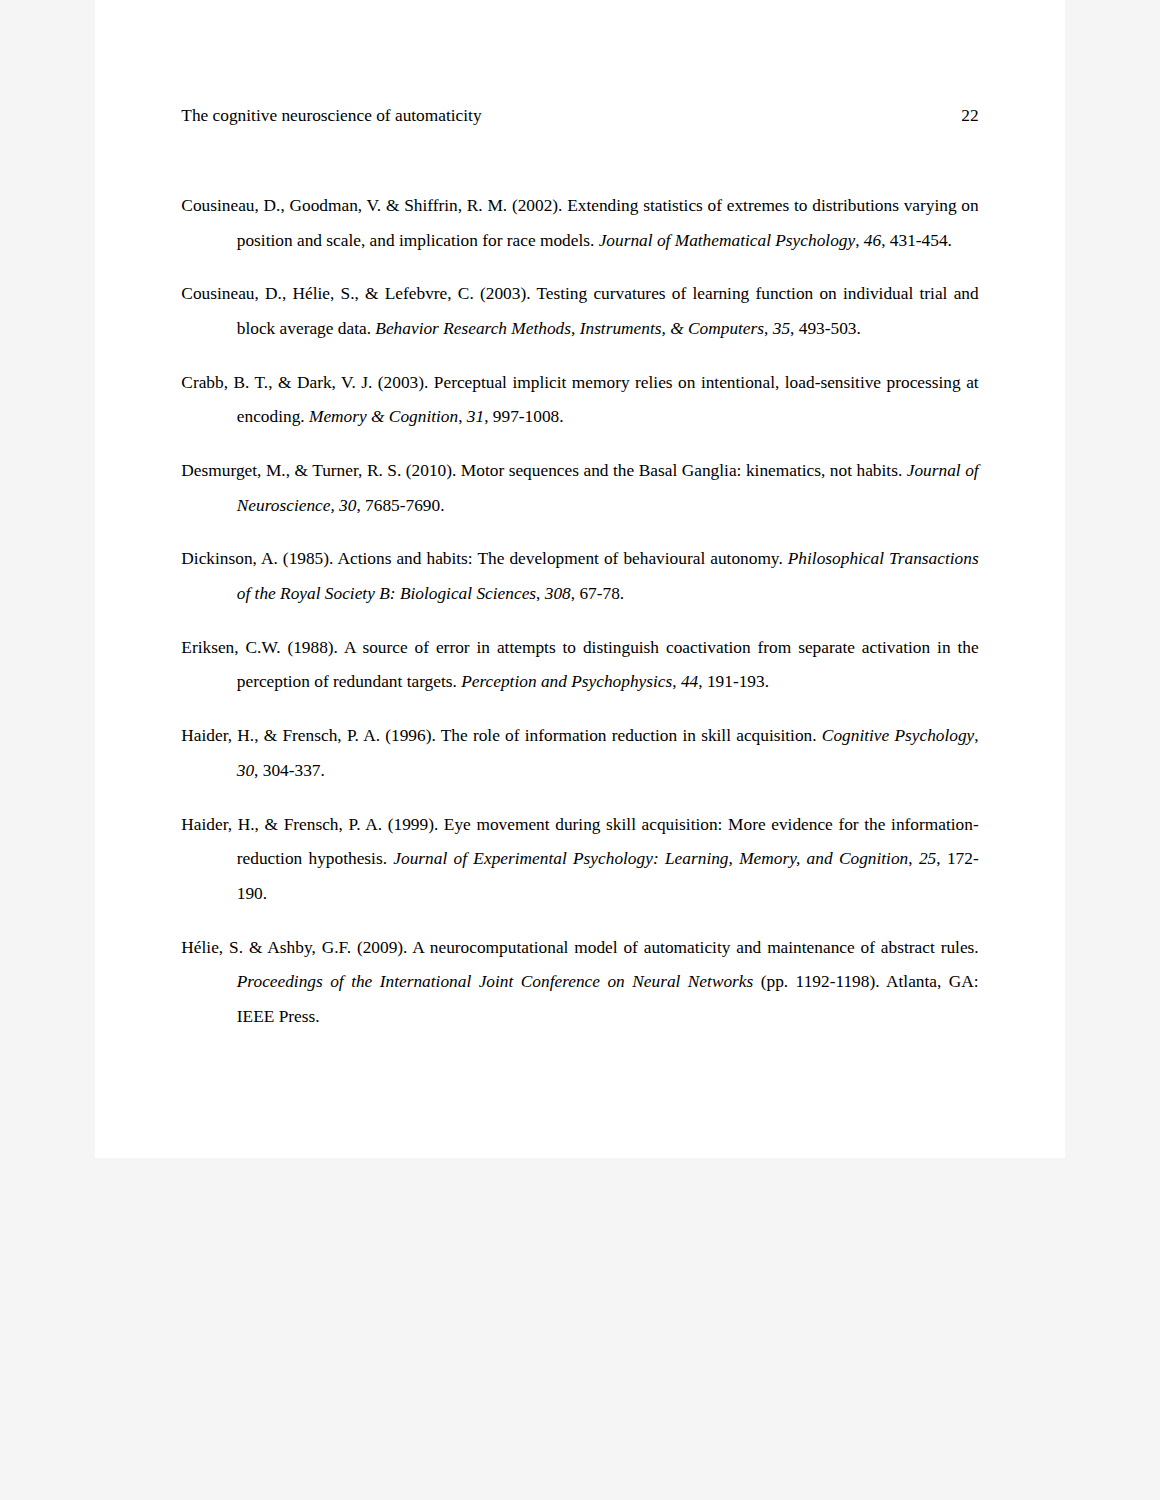The cognitive neuroscience of automaticity 22
Cousineau, D., Goodman, V. & Shiffrin, R. M. (2002). Extending statistics of extremes to distributions varying on position and scale, and implication for race models. Journal of Mathematical Psychology, 46, 431-454.
Cousineau, D., Hélie, S., & Lefebvre, C. (2003). Testing curvatures of learning function on individual trial and block average data. Behavior Research Methods, Instruments, & Computers, 35, 493-503.
Crabb, B. T., & Dark, V. J. (2003). Perceptual implicit memory relies on intentional, load-sensitive processing at encoding. Memory & Cognition, 31, 997-1008.
Desmurget, M., & Turner, R. S. (2010). Motor sequences and the Basal Ganglia: kinematics, not habits. Journal of Neuroscience, 30, 7685-7690.
Dickinson, A. (1985). Actions and habits: The development of behavioural autonomy. Philosophical Transactions of the Royal Society B: Biological Sciences, 308, 67-78.
Eriksen, C.W. (1988). A source of error in attempts to distinguish coactivation from separate activation in the perception of redundant targets. Perception and Psychophysics, 44, 191-193.
Haider, H., & Frensch, P. A. (1996). The role of information reduction in skill acquisition. Cognitive Psychology, 30, 304-337.
Haider, H., & Frensch, P. A. (1999). Eye movement during skill acquisition: More evidence for the information-reduction hypothesis. Journal of Experimental Psychology: Learning, Memory, and Cognition, 25, 172-190.
Hélie, S. & Ashby, G.F. (2009). A neurocomputational model of automaticity and maintenance of abstract rules. Proceedings of the International Joint Conference on Neural Networks (pp. 1192-1198). Atlanta, GA: IEEE Press.